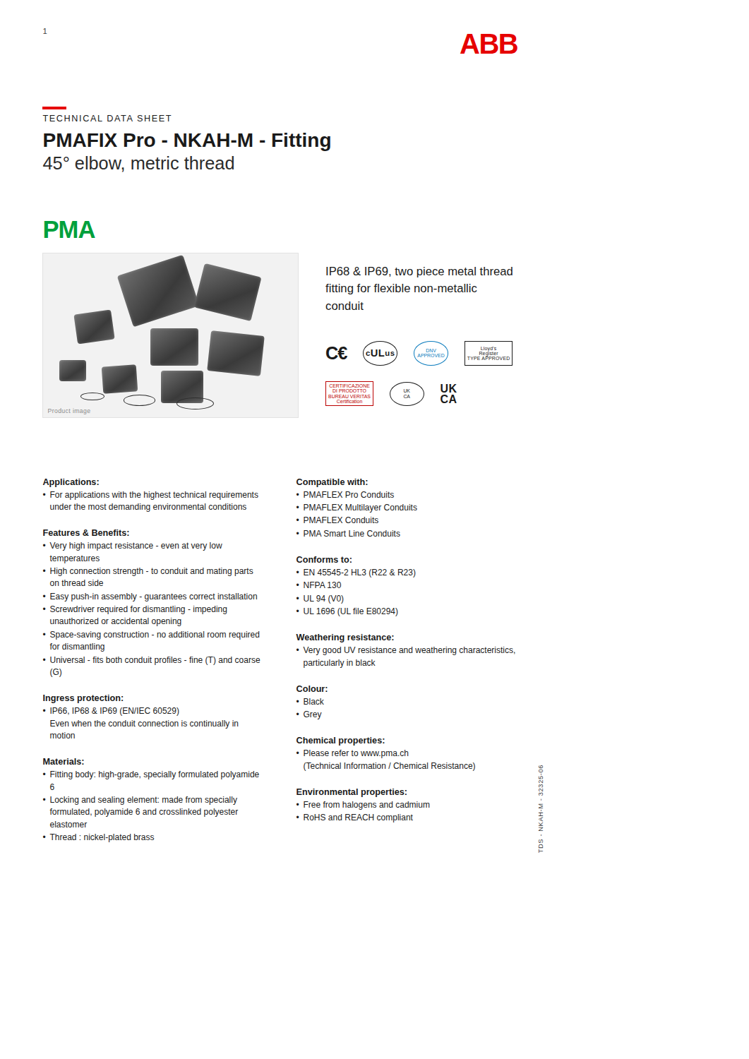1
ABB
TECHNICAL DATA SHEET
PMAFIX Pro - NKAH-M - Fitting 45° elbow, metric thread
PMA
Product image
IP68 & IP69, two piece metal thread fitting for flexible non-metallic conduit
C€
cULus
DNV
APPROVED
Lloyd's
Register
TYPE APPROVED
CERTIFICAZIONE
DI PRODOTTO
BUREAU VERITAS
Certification
UK
CA
UK
CA
Applications:
For applications with the highest technical requirements under the most demanding environmental conditions
Features & Benefits:
Very high impact resistance - even at very low temperatures
High connection strength - to conduit and mating parts on thread side
Easy push-in assembly - guarantees correct installation
Screwdriver required for dismantling - impeding unauthorized or accidental opening
Space-saving construction - no additional room required for dismantling
Universal - fits both conduit profiles - fine (T) and coarse (G)
Ingress protection:
IP66, IP68 & IP69 (EN/IEC 60529)Even when the conduit connection is continually in motion
Materials:
Fitting body: high-grade, specially formulated polyamide 6
Locking and sealing element: made from specially formulated, polyamide 6 and crosslinked polyester elastomer
Thread : nickel-plated brass
Compatible with:
PMAFLEX Pro Conduits
PMAFLEX Multilayer Conduits
PMAFLEX Conduits
PMA Smart Line Conduits
Conforms to:
EN 45545-2 HL3 (R22 & R23)
NFPA 130
UL 94 (V0)
UL 1696 (UL file E80294)
Weathering resistance:
Very good UV resistance and weathering characteristics, particularly in black
Colour:
Black
Grey
Chemical properties:
Please refer to www.pma.ch(Technical Information / Chemical Resistance)
Environmental properties:
Free from halogens and cadmium
RoHS and REACH compliant
TDS - NKAH-M - 32325-06